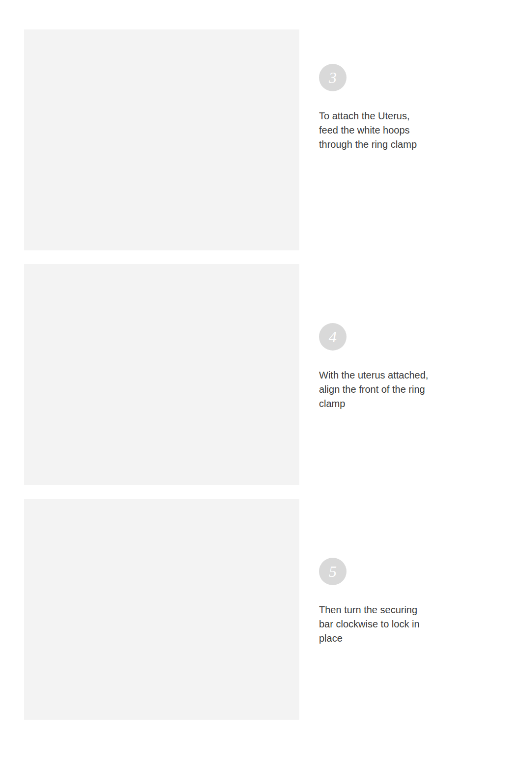3
To attach the Uterus, feed the white hoops through the ring clamp
4
With the uterus attached, align the front of the ring clamp
5
Then turn the securing bar clockwise to lock in place